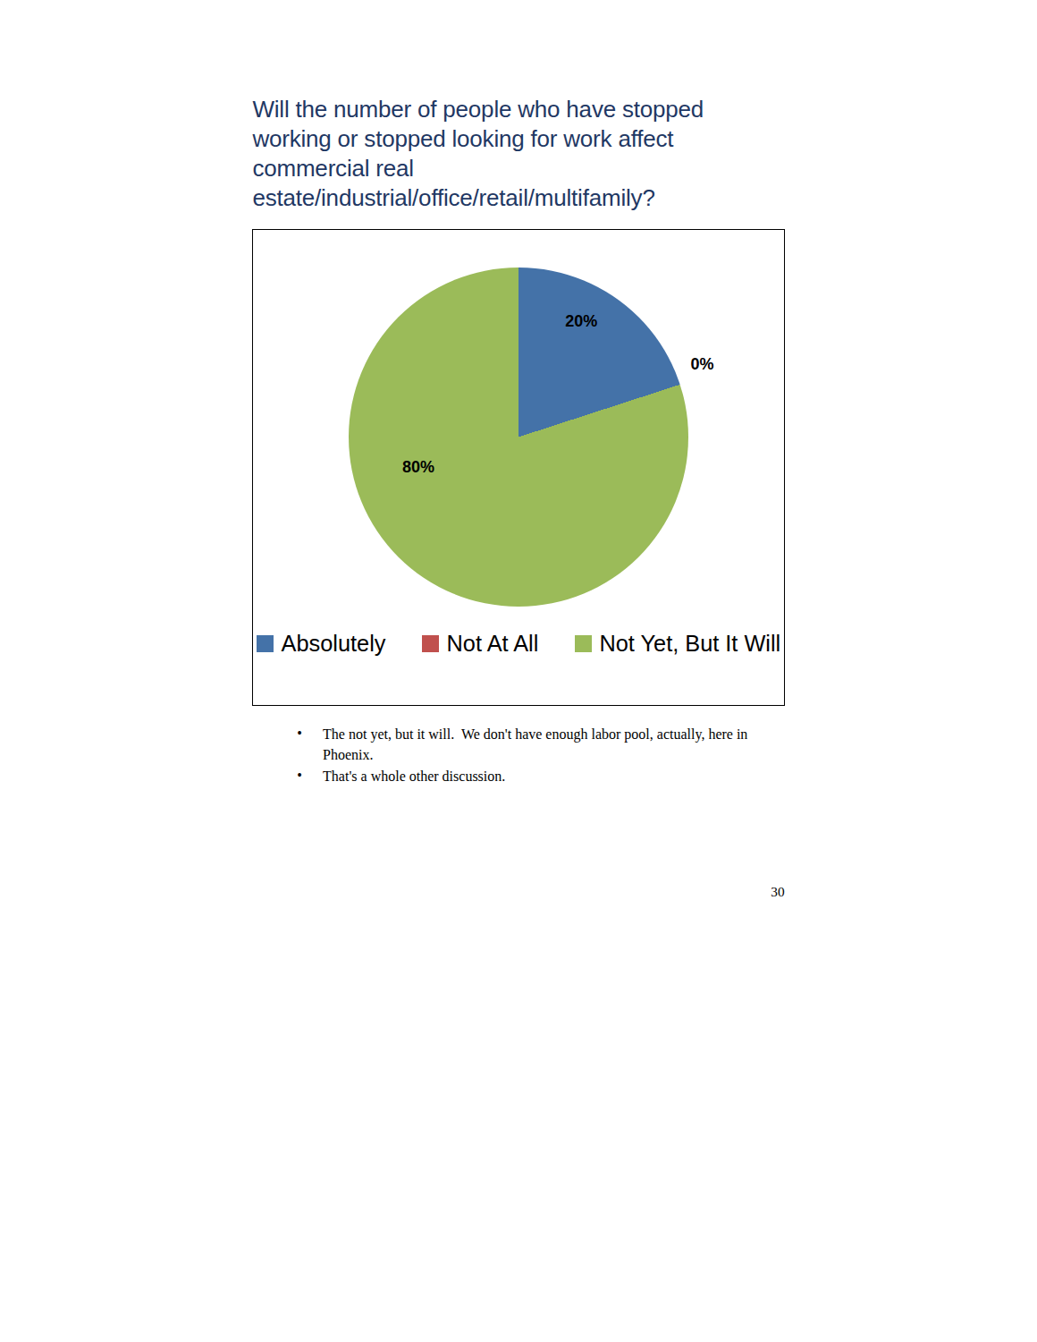Will the number of people who have stopped working or stopped looking for work affect commercial real estate/industrial/office/retail/multifamily?
20% 0% 80%
Absolutely Not At All Not Yet, But It Will
The not yet, but it will. We don't have enough labor pool, actually, here in Phoenix.
That's a whole other discussion.
30